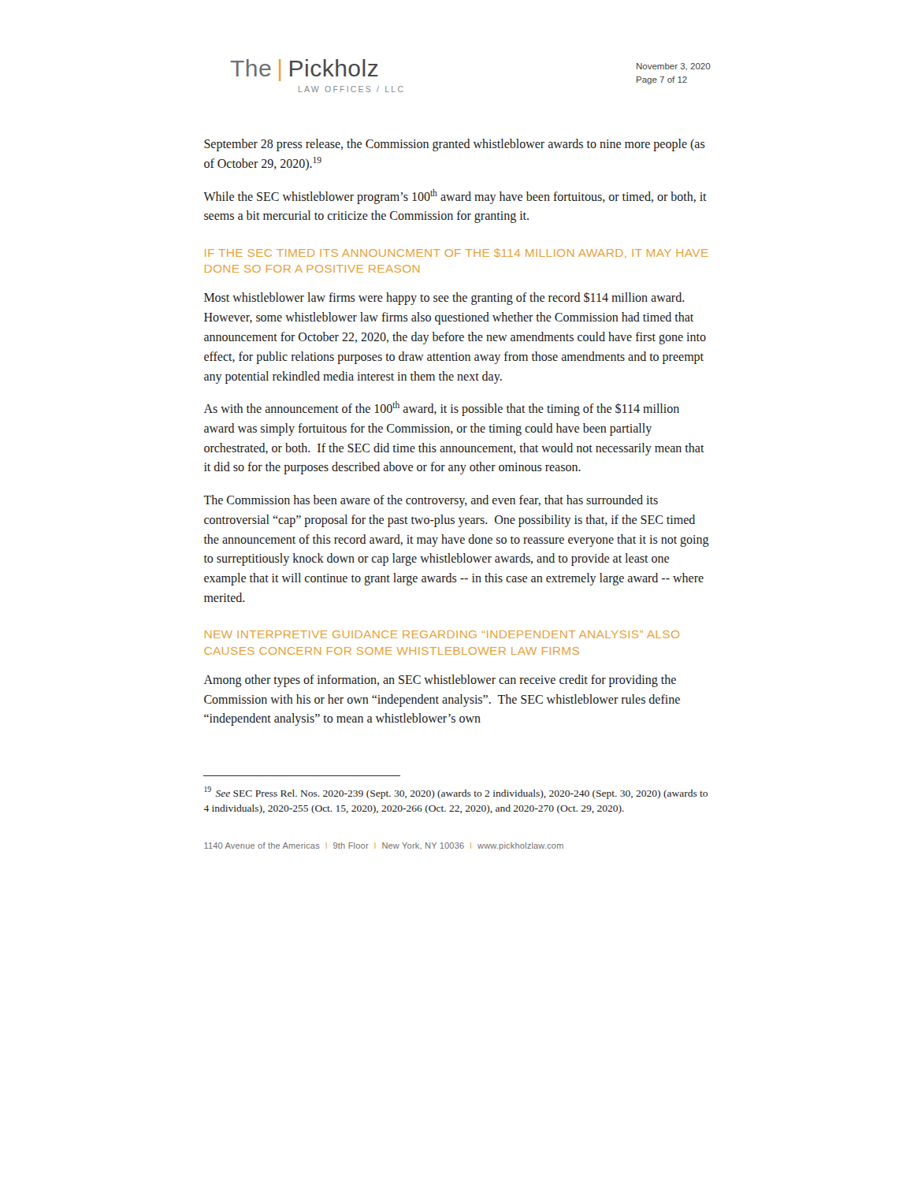The|Pickholz
LAW OFFICES / LLC
November 3, 2020
Page 7 of 12
September 28 press release, the Commission granted whistleblower awards to nine more people (as of October 29, 2020).19
While the SEC whistleblower program’s 100th award may have been fortuitous, or timed, or both, it seems a bit mercurial to criticize the Commission for granting it.
If the SEC timed its announcment of the $114 million award, it may have done so for a positive reason
Most whistleblower law firms were happy to see the granting of the record $114 million award. However, some whistleblower law firms also questioned whether the Commission had timed that announcement for October 22, 2020, the day before the new amendments could have first gone into effect, for public relations purposes to draw attention away from those amendments and to preempt any potential rekindled media interest in them the next day.
As with the announcement of the 100th award, it is possible that the timing of the $114 million award was simply fortuitous for the Commission, or the timing could have been partially orchestrated, or both. If the SEC did time this announcement, that would not necessarily mean that it did so for the purposes described above or for any other ominous reason.
The Commission has been aware of the controversy, and even fear, that has surrounded its controversial “cap” proposal for the past two-plus years. One possibility is that, if the SEC timed the announcement of this record award, it may have done so to reassure everyone that it is not going to surreptitiously knock down or cap large whistleblower awards, and to provide at least one example that it will continue to grant large awards -- in this case an extremely large award -- where merited.
New interpretive guidance regarding “independent analysis” also causes concern for some whistleblower law firms
Among other types of information, an SEC whistleblower can receive credit for providing the Commission with his or her own “independent analysis”. The SEC whistleblower rules define “independent analysis” to mean a whistleblower’s own
19 See SEC Press Rel. Nos. 2020-239 (Sept. 30, 2020) (awards to 2 individuals), 2020-240 (Sept. 30, 2020) (awards to 4 individuals), 2020-255 (Oct. 15, 2020), 2020-266 (Oct. 22, 2020), and 2020-270 (Oct. 29, 2020).
1140 Avenue of the Americasl9th Floorl New York, NY 10036lwww.pickholzlaw.com